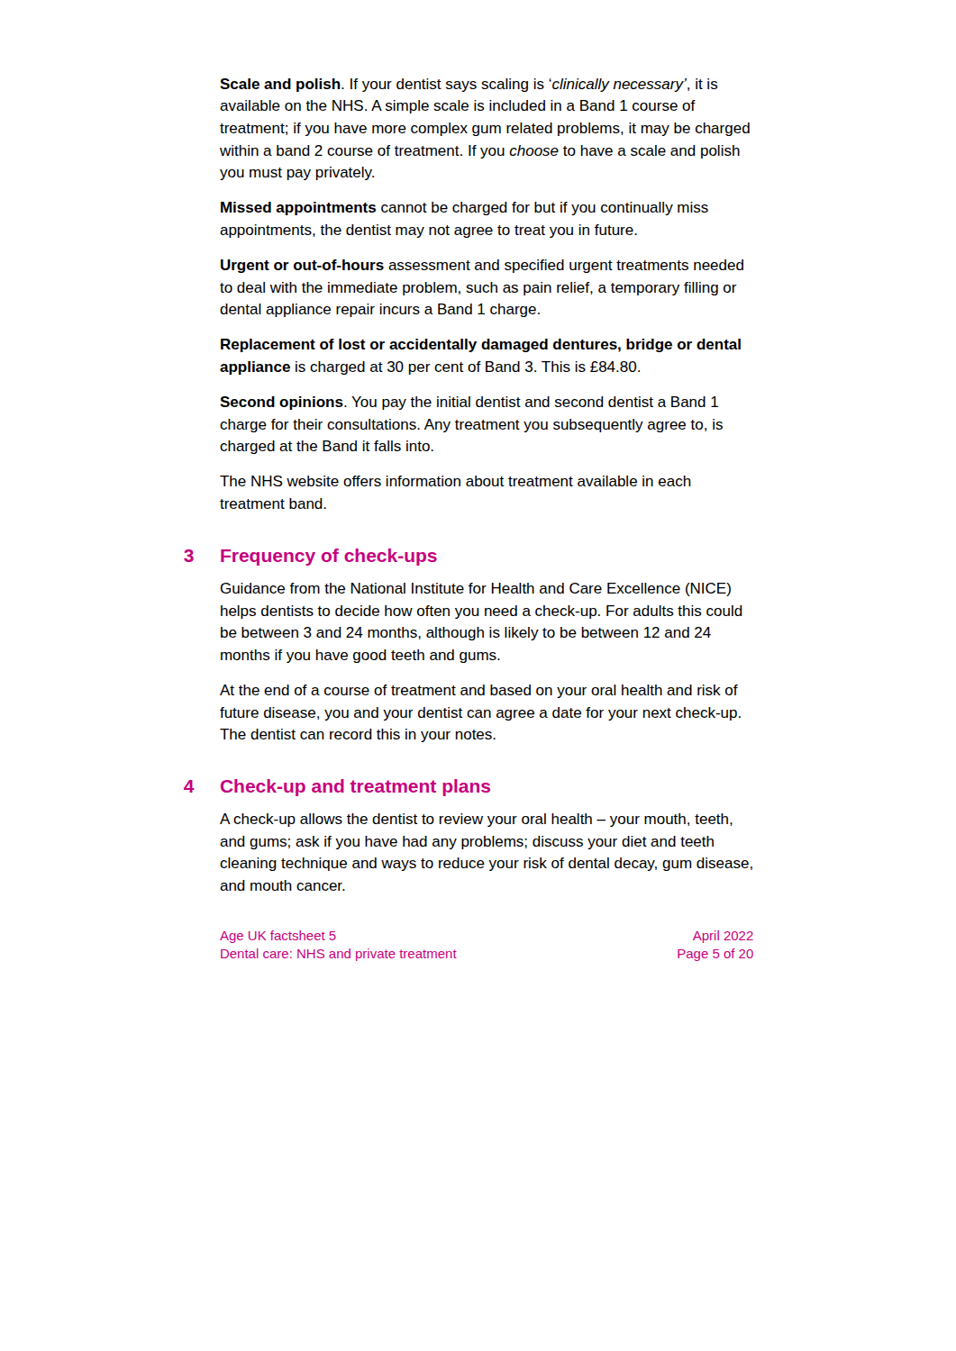Scale and polish. If your dentist says scaling is ‘clinically necessary’, it is available on the NHS. A simple scale is included in a Band 1 course of treatment; if you have more complex gum related problems, it may be charged within a band 2 course of treatment. If you choose to have a scale and polish you must pay privately.
Missed appointments cannot be charged for but if you continually miss appointments, the dentist may not agree to treat you in future.
Urgent or out-of-hours assessment and specified urgent treatments needed to deal with the immediate problem, such as pain relief, a temporary filling or dental appliance repair incurs a Band 1 charge.
Replacement of lost or accidentally damaged dentures, bridge or dental appliance is charged at 30 per cent of Band 3. This is £84.80.
Second opinions. You pay the initial dentist and second dentist a Band 1 charge for their consultations. Any treatment you subsequently agree to, is charged at the Band it falls into.
The NHS website offers information about treatment available in each treatment band.
3 Frequency of check-ups
Guidance from the National Institute for Health and Care Excellence (NICE) helps dentists to decide how often you need a check-up. For adults this could be between 3 and 24 months, although is likely to be between 12 and 24 months if you have good teeth and gums.
At the end of a course of treatment and based on your oral health and risk of future disease, you and your dentist can agree a date for your next check-up. The dentist can record this in your notes.
4 Check-up and treatment plans
A check-up allows the dentist to review your oral health – your mouth, teeth, and gums; ask if you have had any problems; discuss your diet and teeth cleaning technique and ways to reduce your risk of dental decay, gum disease, and mouth cancer.
Age UK factsheet 5
April 2022
Dental care: NHS and private treatment
Page 5 of 20